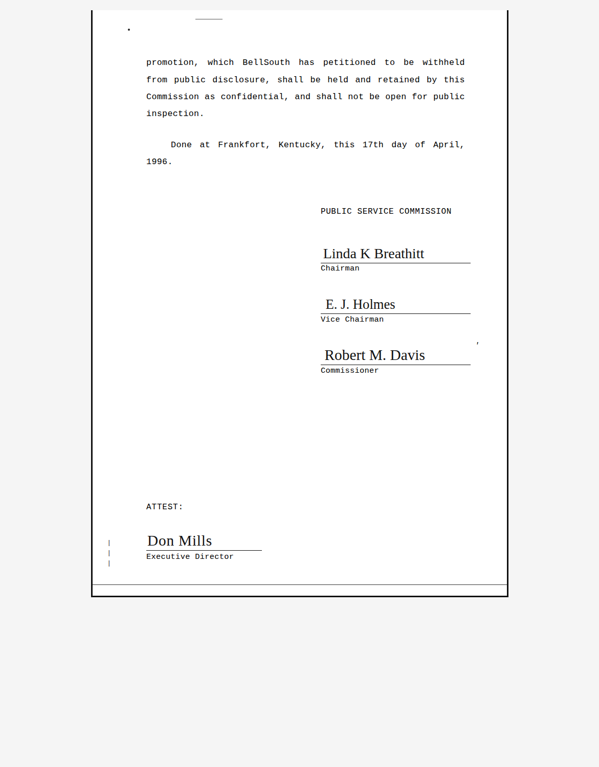promotion, which BellSouth has petitioned to be withheld from public disclosure, shall be held and retained by this Commission as confidential, and shall not be open for public inspection.
Done at Frankfort, Kentucky, this 17th day of April, 1996.
PUBLIC SERVICE COMMISSION
Linda K Breathitt
Chairman
E. J. Holmes
Vice Chairman
Robert M. Davis ′
Commissioner
ATTEST:
Don Mills
Executive Director
|
|
|